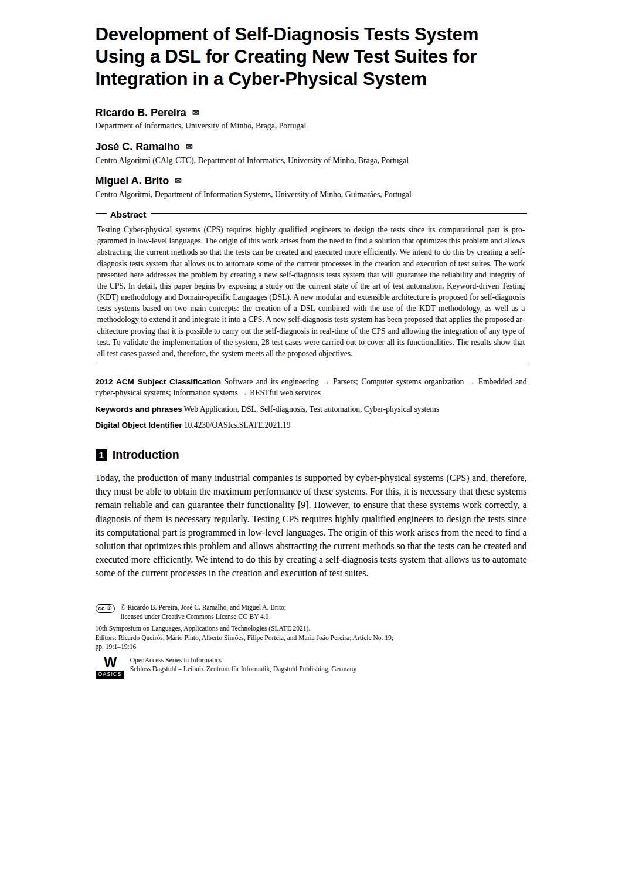Development of Self-Diagnosis Tests System Using a DSL for Creating New Test Suites for Integration in a Cyber-Physical System
Ricardo B. Pereira ✉
Department of Informatics, University of Minho, Braga, Portugal
José C. Ramalho ✉
Centro Algoritmi (CAlg-CTC), Department of Informatics, University of Minho, Braga, Portugal
Miguel A. Brito ✉
Centro Algoritmi, Department of Information Systems, University of Minho, Guimarães, Portugal
Abstract
Testing Cyber-physical systems (CPS) requires highly qualified engineers to design the tests since its computational part is programmed in low-level languages. The origin of this work arises from the need to find a solution that optimizes this problem and allows abstracting the current methods so that the tests can be created and executed more efficiently. We intend to do this by creating a self-diagnosis tests system that allows us to automate some of the current processes in the creation and execution of test suites. The work presented here addresses the problem by creating a new self-diagnosis tests system that will guarantee the reliability and integrity of the CPS. In detail, this paper begins by exposing a study on the current state of the art of test automation, Keyword-driven Testing (KDT) methodology and Domain-specific Languages (DSL). A new modular and extensible architecture is proposed for self-diagnosis tests systems based on two main concepts: the creation of a DSL combined with the use of the KDT methodology, as well as a methodology to extend it and integrate it into a CPS. A new self-diagnosis tests system has been proposed that applies the proposed architecture proving that it is possible to carry out the self-diagnosis in real-time of the CPS and allowing the integration of any type of test. To validate the implementation of the system, 28 test cases were carried out to cover all its functionalities. The results show that all test cases passed and, therefore, the system meets all the proposed objectives.
2012 ACM Subject Classification Software and its engineering → Parsers; Computer systems organization → Embedded and cyber-physical systems; Information systems → RESTful web services
Keywords and phrases Web Application, DSL, Self-diagnosis, Test automation, Cyber-physical systems
Digital Object Identifier 10.4230/OASIcs.SLATE.2021.19
1 Introduction
Today, the production of many industrial companies is supported by cyber-physical systems (CPS) and, therefore, they must be able to obtain the maximum performance of these systems. For this, it is necessary that these systems remain reliable and can guarantee their functionality [9]. However, to ensure that these systems work correctly, a diagnosis of them is necessary regularly. Testing CPS requires highly qualified engineers to design the tests since its computational part is programmed in low-level languages. The origin of this work arises from the need to find a solution that optimizes this problem and allows abstracting the current methods so that the tests can be created and executed more efficiently. We intend to do this by creating a self-diagnosis tests system that allows us to automate some of the current processes in the creation and execution of test suites.
cc ①
© Ricardo B. Pereira, José C. Ramalho, and Miguel A. Brito;
licensed under Creative Commons License CC-BY 4.0
10th Symposium on Languages, Applications and Technologies (SLATE 2021).
Editors: Ricardo Queirós, Mário Pinto, Alberto Simões, Filipe Portela, and Maria João Pereira; Article No. 19;
pp. 19:1–19:16
W OASICS
OpenAccess Series in Informatics
Schloss Dagstuhl – Leibniz-Zentrum für Informatik, Dagstuhl Publishing, Germany